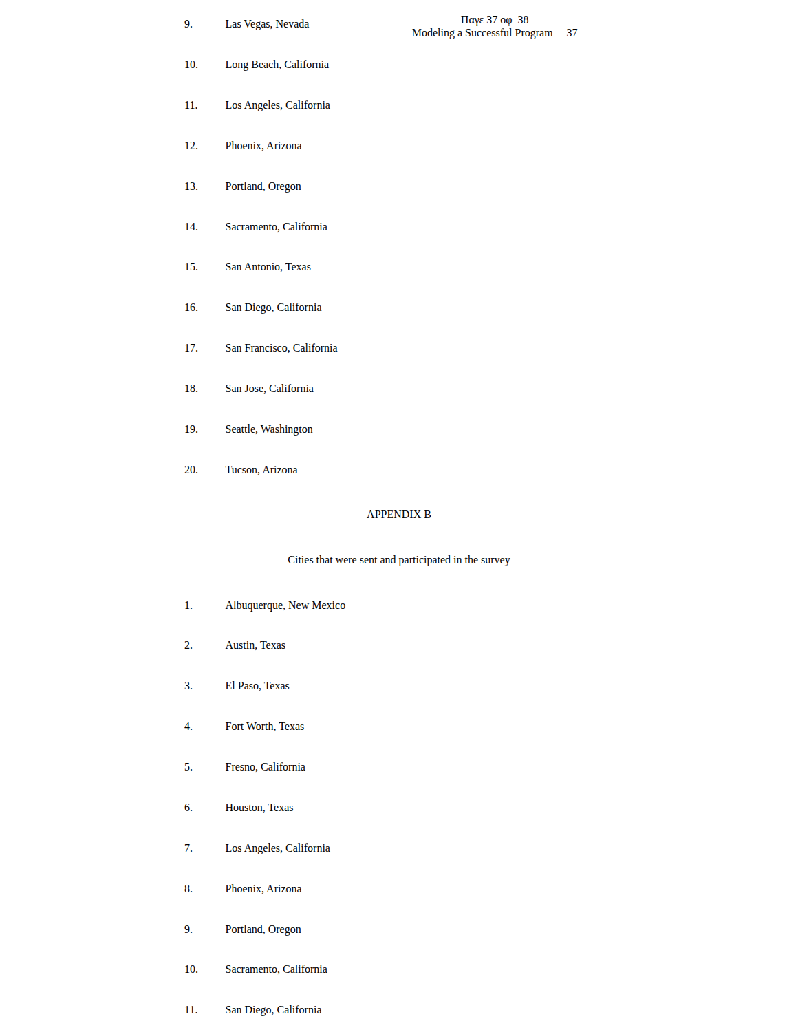Παγε 37 οφ 38 Modeling a Successful Program 37
9. Las Vegas, Nevada
10. Long Beach, California
11. Los Angeles, California
12. Phoenix, Arizona
13. Portland, Oregon
14. Sacramento, California
15. San Antonio, Texas
16. San Diego, California
17. San Francisco, California
18. San Jose, California
19. Seattle, Washington
20. Tucson, Arizona
APPENDIX B
Cities that were sent and participated in the survey
1. Albuquerque, New Mexico
2. Austin, Texas
3. El Paso, Texas
4. Fort Worth, Texas
5. Fresno, California
6. Houston, Texas
7. Los Angeles, California
8. Phoenix, Arizona
9. Portland, Oregon
10. Sacramento, California
11. San Diego, California